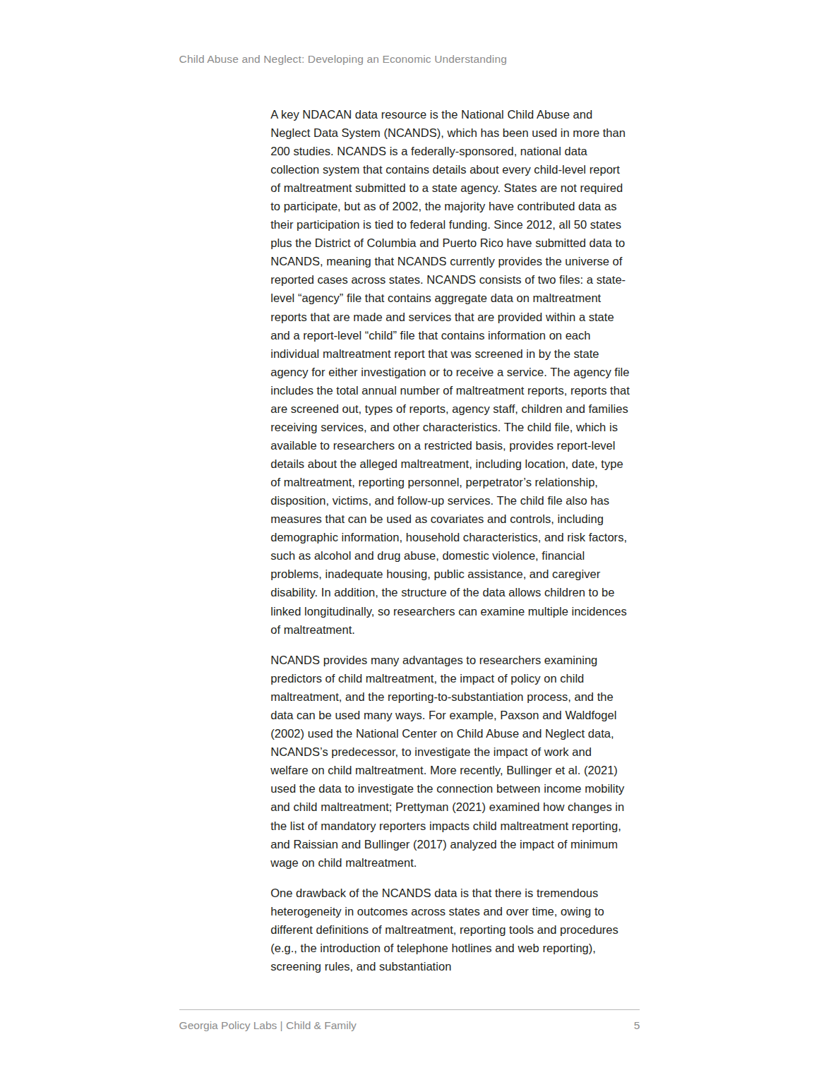Child Abuse and Neglect: Developing an Economic Understanding
A key NDACAN data resource is the National Child Abuse and Neglect Data System (NCANDS), which has been used in more than 200 studies. NCANDS is a federally-sponsored, national data collection system that contains details about every child-level report of maltreatment submitted to a state agency. States are not required to participate, but as of 2002, the majority have contributed data as their participation is tied to federal funding. Since 2012, all 50 states plus the District of Columbia and Puerto Rico have submitted data to NCANDS, meaning that NCANDS currently provides the universe of reported cases across states. NCANDS consists of two files: a state-level “agency” file that contains aggregate data on maltreatment reports that are made and services that are provided within a state and a report-level “child” file that contains information on each individual maltreatment report that was screened in by the state agency for either investigation or to receive a service. The agency file includes the total annual number of maltreatment reports, reports that are screened out, types of reports, agency staff, children and families receiving services, and other characteristics. The child file, which is available to researchers on a restricted basis, provides report-level details about the alleged maltreatment, including location, date, type of maltreatment, reporting personnel, perpetrator’s relationship, disposition, victims, and follow-up services. The child file also has measures that can be used as covariates and controls, including demographic information, household characteristics, and risk factors, such as alcohol and drug abuse, domestic violence, financial problems, inadequate housing, public assistance, and caregiver disability. In addition, the structure of the data allows children to be linked longitudinally, so researchers can examine multiple incidences of maltreatment.
NCANDS provides many advantages to researchers examining predictors of child maltreatment, the impact of policy on child maltreatment, and the reporting-to-substantiation process, and the data can be used many ways. For example, Paxson and Waldfogel (2002) used the National Center on Child Abuse and Neglect data, NCANDS’s predecessor, to investigate the impact of work and welfare on child maltreatment. More recently, Bullinger et al. (2021) used the data to investigate the connection between income mobility and child maltreatment; Prettyman (2021) examined how changes in the list of mandatory reporters impacts child maltreatment reporting, and Raissian and Bullinger (2017) analyzed the impact of minimum wage on child maltreatment.
One drawback of the NCANDS data is that there is tremendous heterogeneity in outcomes across states and over time, owing to different definitions of maltreatment, reporting tools and procedures (e.g., the introduction of telephone hotlines and web reporting), screening rules, and substantiation
Georgia Policy Labs | Child & Family 5